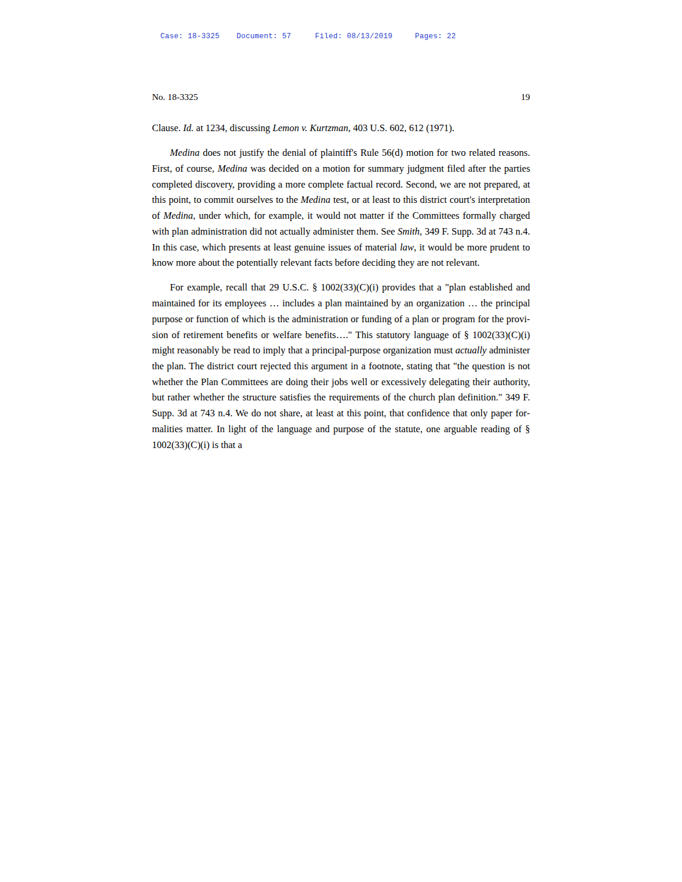Case: 18-3325 Document: 57 Filed: 08/13/2019 Pages: 22
No. 18-3325
19
Clause. Id. at 1234, discussing Lemon v. Kurtzman, 403 U.S. 602, 612 (1971).
Medina does not justify the denial of plaintiff's Rule 56(d) motion for two related reasons. First, of course, Medina was decided on a motion for summary judgment filed after the parties completed discovery, providing a more complete factual record. Second, we are not prepared, at this point, to commit ourselves to the Medina test, or at least to this district court's interpretation of Medina, under which, for example, it would not matter if the Committees formally charged with plan administration did not actually administer them. See Smith, 349 F. Supp. 3d at 743 n.4. In this case, which presents at least genuine issues of material law, it would be more prudent to know more about the potentially relevant facts before deciding they are not relevant.
For example, recall that 29 U.S.C. § 1002(33)(C)(i) provides that a "plan established and maintained for its employees … includes a plan maintained by an organization … the principal purpose or function of which is the administration or funding of a plan or program for the provision of retirement benefits or welfare benefits…." This statutory language of § 1002(33)(C)(i) might reasonably be read to imply that a principal-purpose organization must actually administer the plan. The district court rejected this argument in a footnote, stating that "the question is not whether the Plan Committees are doing their jobs well or excessively delegating their authority, but rather whether the structure satisfies the requirements of the church plan definition." 349 F. Supp. 3d at 743 n.4. We do not share, at least at this point, that confidence that only paper formalities matter. In light of the language and purpose of the statute, one arguable reading of § 1002(33)(C)(i) is that a